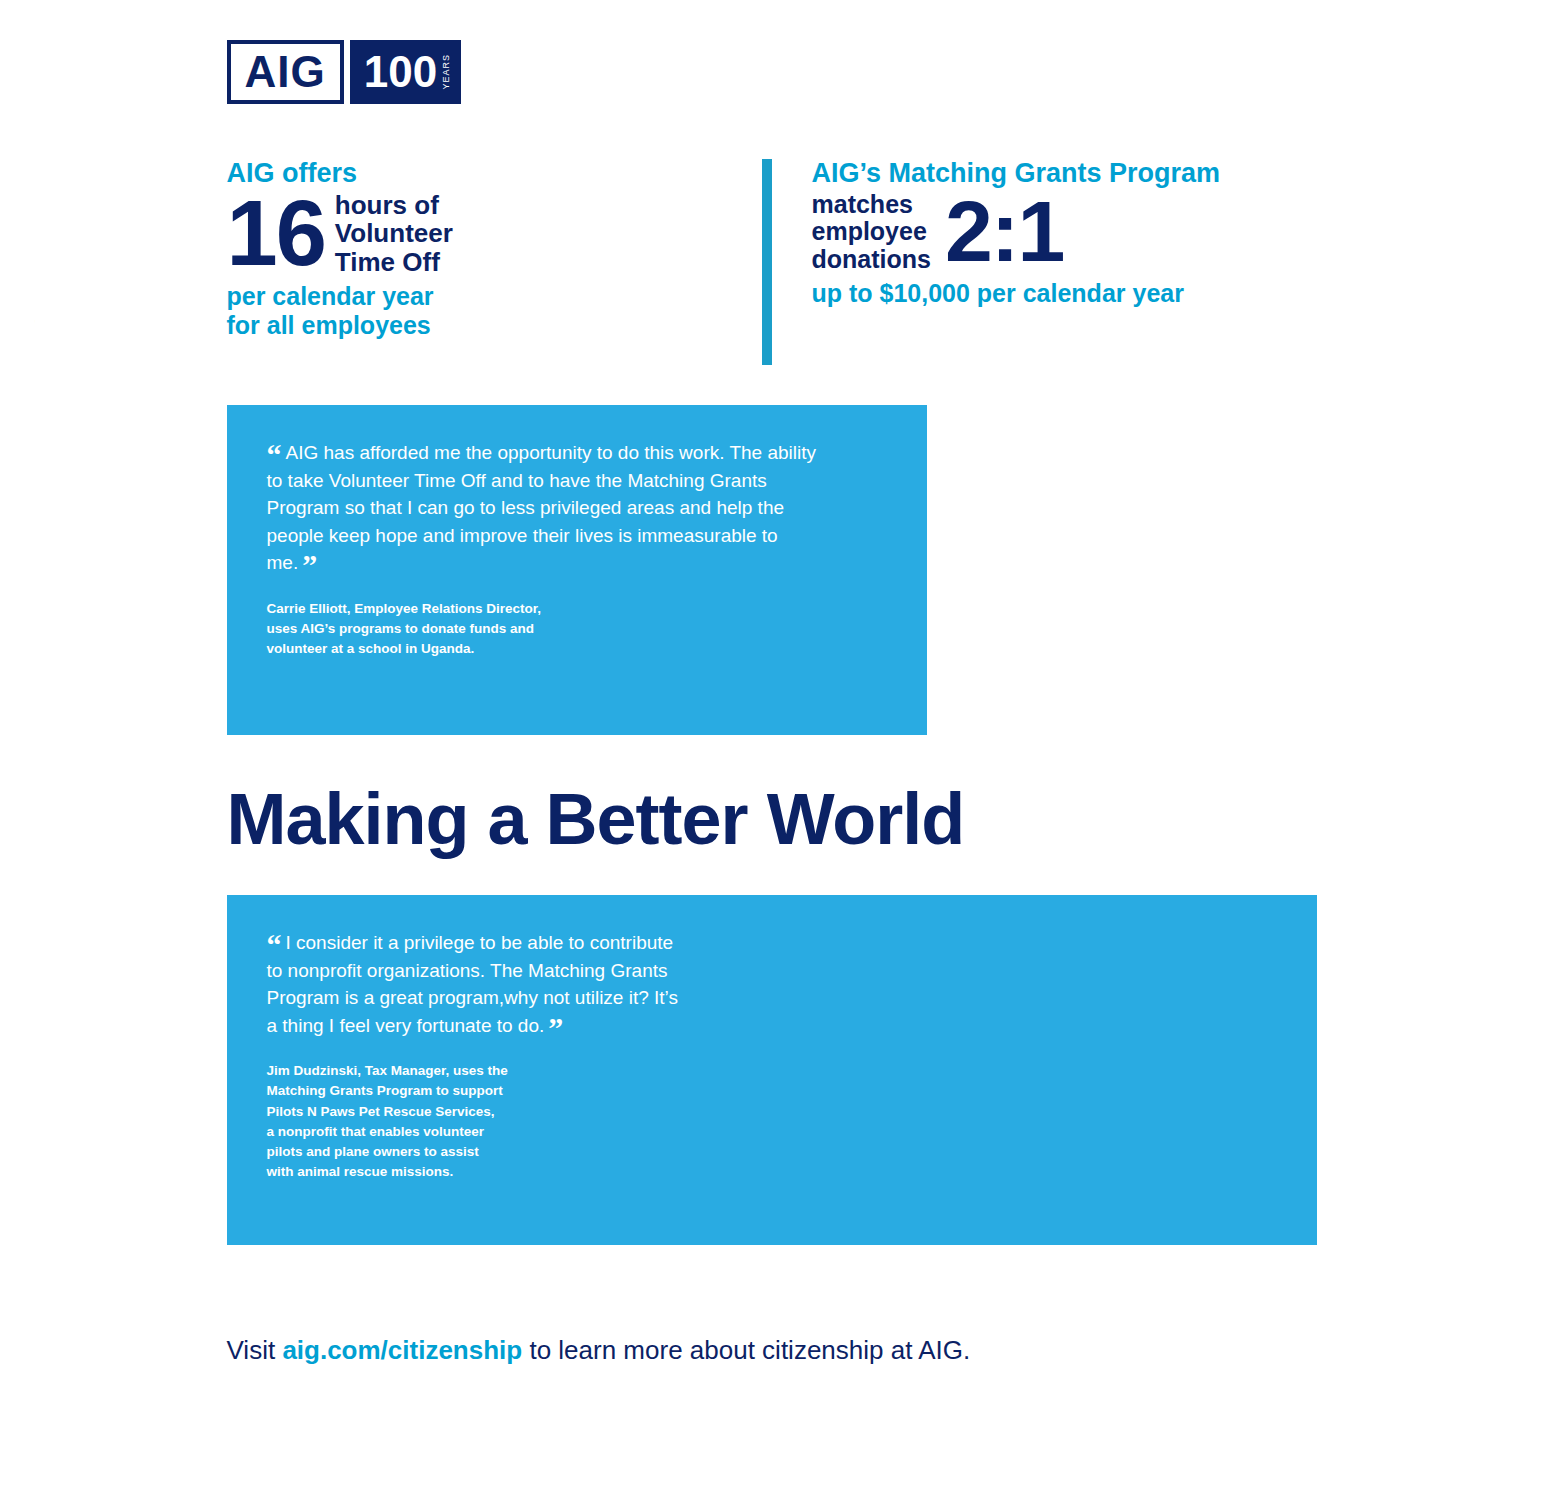AIG
100 Years
AIG offers
16 hours of
Volunteer
Time Off
per calendar year
for all employees
AIG’s Matching Grants Program
matches
employee
donations 2:1
up to $10,000 per calendar year
“AIG has afforded me the opportunity to do this work. The ability to take Volunteer Time Off and to have the Matching Grants Program so that I can go to less privileged areas and help the people keep hope and improve their lives is immeasurable to me.”
Carrie Elliott, Employee Relations Director,
uses AIG’s programs to donate funds and
volunteer at a school in Uganda.
Making a Better World
“I consider it a privilege to be able to contribute to nonprofit organizations. The Matching Grants Program is a great program,why not utilize it? It’s a thing I feel very fortunate to do.”
Jim Dudzinski, Tax Manager, uses the
Matching Grants Program to support
Pilots N Paws Pet Rescue Services,
a nonprofit that enables volunteer
pilots and plane owners to assist
with animal rescue missions.
Visit aig.com/citizenship to learn more about citizenship at AIG.